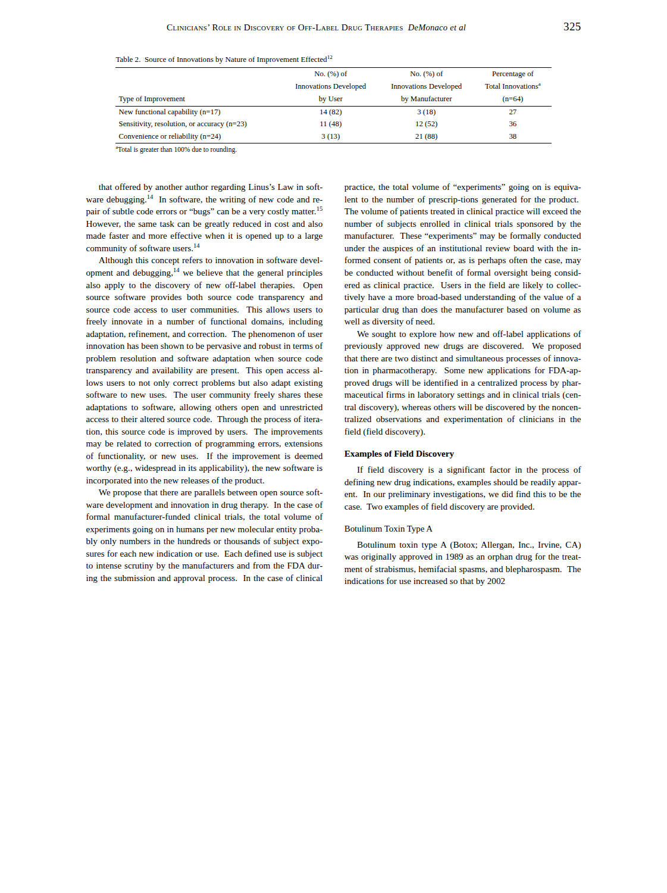Clinicians’ Role in Discovery of Off-Label Drug Therapies DeMonaco et al
325
Table 2. Source of Innovations by Nature of Improvement Effected12
| | No. (%) of | No. (%) of | Percentage of |
| --- | --- | --- | --- |
| | Innovations Developed | Innovations Developed | Total Innovations a |
| Type of Improvement | by User | by Manufacturer | (n=64) |
| New functional capability (n=17) | 14 (82) | 3 (18) | 27 |
| Sensitivity, resolution, or accuracy (n=23) | 11 (48) | 12 (52) | 36 |
| Convenience or reliability (n=24) | 3 (13) | 21 (88) | 38 |
aTotal is greater than 100% due to rounding.
that offered by another author regarding Linus’s Law in software debugging.14 In software, the writing of new code and repair of subtle code errors or “bugs” can be a very costly matter.15 However, the same task can be greatly reduced in cost and also made faster and more effective when it is opened up to a large community of software users.14
Although this concept refers to innovation in software development and debugging,14 we believe that the general principles also apply to the discovery of new off-label therapies. Open source software provides both source code transparency and source code access to user communities. This allows users to freely innovate in a number of functional domains, including adaptation, refinement, and correction. The phenomenon of user innovation has been shown to be pervasive and robust in terms of problem resolution and software adaptation when source code transparency and availability are present. This open access allows users to not only correct problems but also adapt existing software to new uses. The user community freely shares these adaptations to software, allowing others open and unrestricted access to their altered source code. Through the process of iteration, this source code is improved by users. The improvements may be related to correction of programming errors, extensions of functionality, or new uses. If the improvement is deemed worthy (e.g., widespread in its applicability), the new software is incorporated into the new releases of the product.
We propose that there are parallels between open source software development and innovation in drug therapy. In the case of formal manufacturer-funded clinical trials, the total volume of experiments going on in humans per new molecular entity probably only numbers in the hundreds or thousands of subject exposures for each new indication or use. Each defined use is subject to intense scrutiny by the manufacturers and from the FDA during the submission and approval process. In the case of clinical practice, the total volume of “experiments” going on is equivalent to the number of prescrip-tions generated for the product. The volume of patients treated in clinical practice will exceed the number of subjects enrolled in clinical trials sponsored by the manufacturer. These “experiments” may be formally conducted under the auspices of an institutional review board with the informed consent of patients or, as is perhaps often the case, may be conducted without benefit of formal oversight being considered as clinical practice. Users in the field are likely to collectively have a more broad-based understanding of the value of a particular drug than does the manufacturer based on volume as well as diversity of need.
We sought to explore how new and off-label applications of previously approved new drugs are discovered. We proposed that there are two distinct and simultaneous processes of innovation in pharmacotherapy. Some new applications for FDA-approved drugs will be identified in a centralized process by pharmaceutical firms in laboratory settings and in clinical trials (central discovery), whereas others will be discovered by the noncentralized observations and experimentation of clinicians in the field (field discovery).
Examples of Field Discovery
If field discovery is a significant factor in the process of defining new drug indications, examples should be readily apparent. In our preliminary investigations, we did find this to be the case. Two examples of field discovery are provided.
Botulinum Toxin Type A
Botulinum toxin type A (Botox; Allergan, Inc., Irvine, CA) was originally approved in 1989 as an orphan drug for the treatment of strabismus, hemifacial spasms, and blepharospasm. The indications for use increased so that by 2002